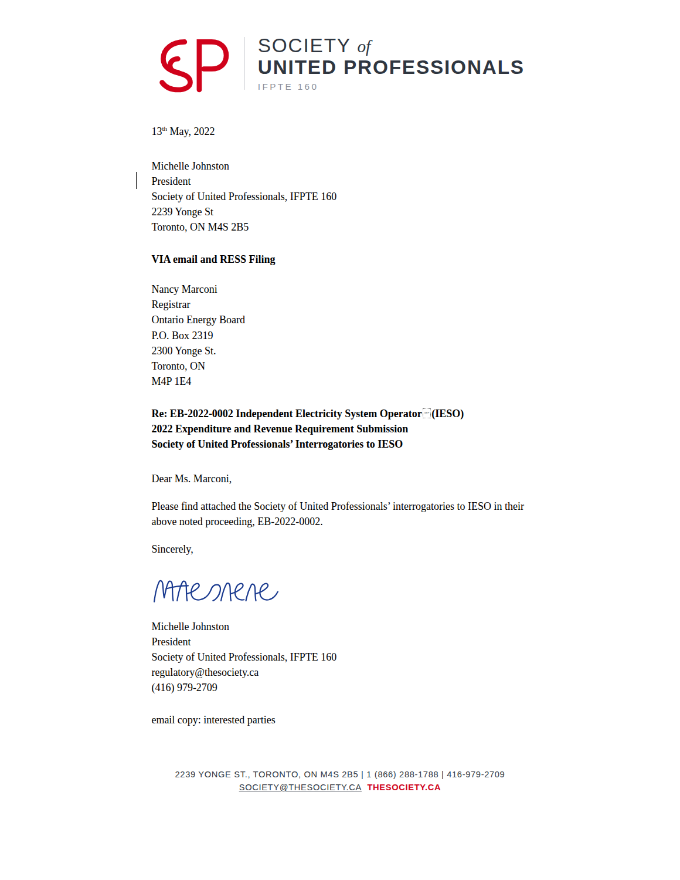SOCIETY of
UNITED PROFESSIONALS
IFPTE 160
13th May, 2022
Michelle Johnston
President
Society of United Professionals, IFPTE 160
2239 Yonge St
Toronto, ON M4S 2B5
VIA email and RESS Filing
Nancy Marconi
Registrar
Ontario Energy Board
P.O. Box 2319
2300 Yonge St.
Toronto, ON
M4P 1E4
Re: EB-2022-0002 Independent Electricity System Operator (IESO)
2022 Expenditure and Revenue Requirement Submission
Society of United Professionals’ Interrogatories to IESO
Dear Ms. Marconi,
Please find attached the Society of United Professionals’ interrogatories to IESO in their above noted proceeding, EB-2022-0002.
Sincerely,
Michelle Johnston
President
Society of United Professionals, IFPTE 160
regulatory@thesociety.ca
(416) 979-2709
email copy: interested parties
2239 YONGE ST., TORONTO, ON M4S 2B5 | 1 (866) 288-1788 | 416-979-2709
SOCIETY@THESOCIETY.CA THESOCIETY.CA